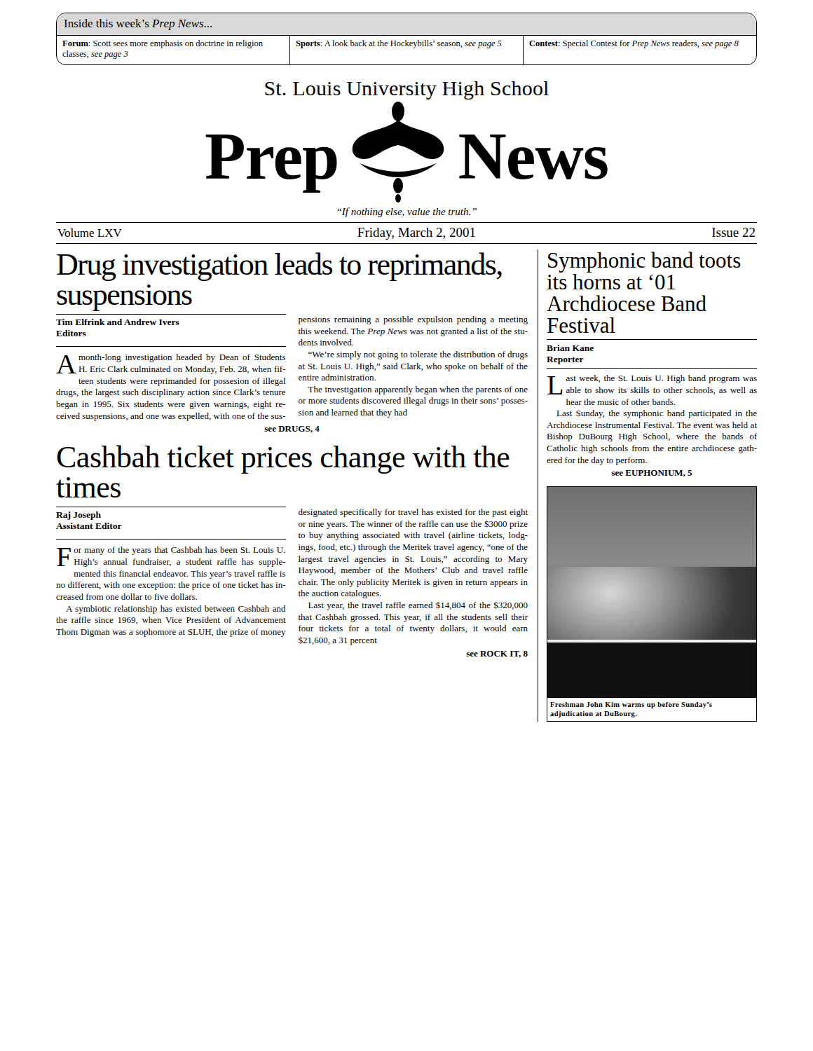Inside this week’s Prep News...
Forum: Scott sees more emphasis on doctrine in religion classes, see page 3
Sports: A look back at the Hockeybills’ season, see page 5
Contest: Special Contest for Prep News readers, see page 8
St. Louis University High School
Prep
News
“If nothing else, value the truth.”
Volume LXV
Friday, March 2, 2001
Issue 22
Drug investigation leads to reprimands, suspensions
Tim Elfrink and Andrew Ivers
Editors
A month-long investigation headed by Dean of Students H. Eric Clark culminated on Monday, Feb. 28, when fifteen students were reprimanded for possesion of illegal drugs, the largest such disciplinary action since Clark’s tenure began in 1995. Six students were given warnings, eight received suspensions, and one was expelled, with one of the suspensions remaining a possible expulsion pending a meeting this weekend. The Prep News was not granted a list of the students involved.
“We’re simply not going to tolerate the distribution of drugs at St. Louis U. High,” said Clark, who spoke on behalf of the entire administration.
The investigation apparently began when the parents of one or more students discovered illegal drugs in their sons’ possession and learned that they had
see DRUGS, 4
Cashbah ticket prices change with the times
Raj Joseph
Assistant Editor
For many of the years that Cashbah has been St. Louis U. High’s annual fundraiser, a student raffle has supplemented this financial endeavor. This year’s travel raffle is no different, with one exception: the price of one ticket has increased from one dollar to five dollars.
A symbiotic relationship has existed between Cashbah and the raffle since 1969, when Vice President of Advancement Thom Digman was a sophomore at SLUH, the prize of money designated specifically for travel has existed for the past eight or nine years. The winner of the raffle can use the $3000 prize to buy anything associated with travel (airline tickets, lodgings, food, etc.) through the Meritek travel agency, “one of the largest travel agencies in St. Louis,” according to Mary Haywood, member of the Mothers’ Club and travel raffle chair. The only publicity Meritek is given in return appears in the auction catalogues.
Last year, the travel raffle earned $14,804 of the $320,000 that Cashbah grossed. This year, if all the students sell their four tickets for a total of twenty dollars, it would earn $21,600, a 31 percent
see ROCK IT, 8
Symphonic band toots its horns at ‘01 Archdiocese Band Festival
Brian Kane
Reporter
Last week, the St. Louis U. High band program was able to show its skills to other schools, as well as hear the music of other bands.
Last Sunday, the symphonic band participated in the Archdiocese Instrumental Festival. The event was held at Bishop DuBourg High School, where the bands of Catholic high schools from the entire archdiocese gathered for the day to perform.
see EUPHONIUM, 5
Freshman John Kim warms up before Sunday’s adjudication at DuBourg.